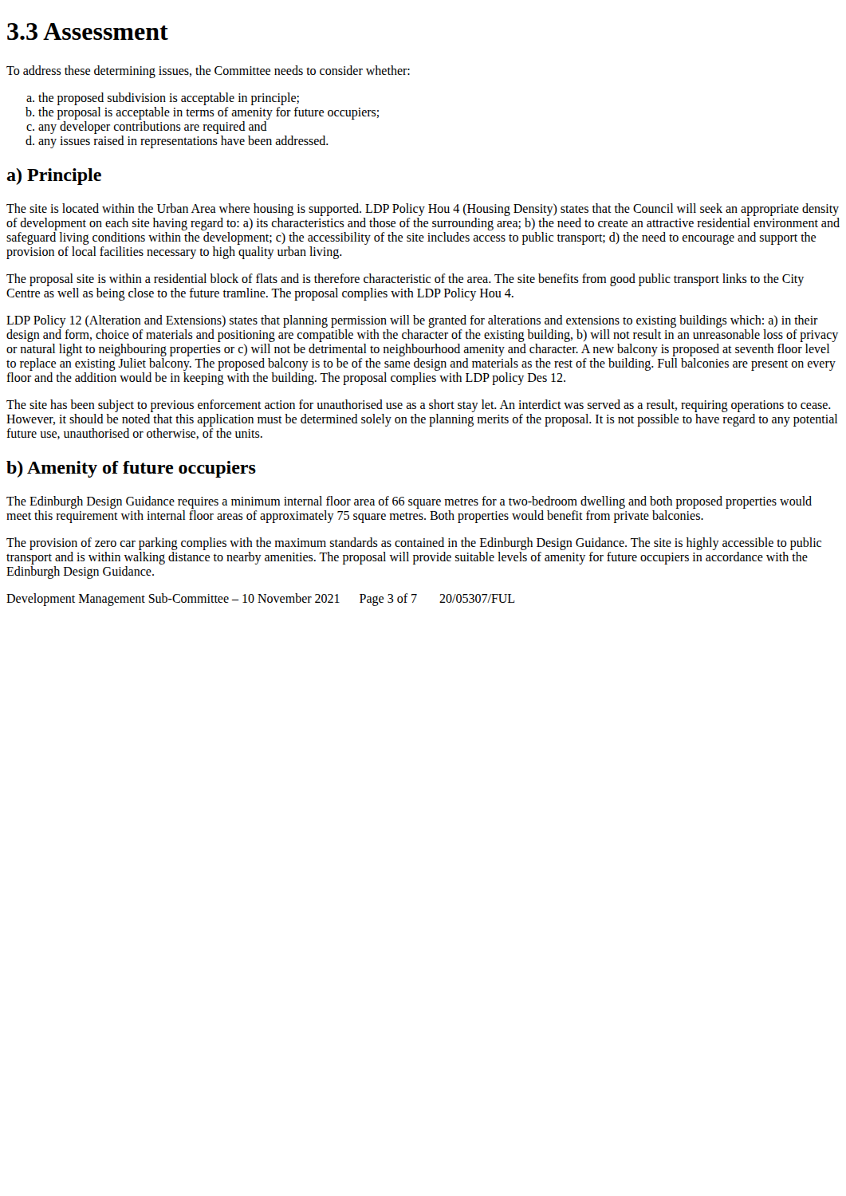3.3 Assessment
To address these determining issues, the Committee needs to consider whether:
the proposed subdivision is acceptable in principle;
the proposal is acceptable in terms of amenity for future occupiers;
any developer contributions are required and
any issues raised in representations have been addressed.
a) Principle
The site is located within the Urban Area where housing is supported. LDP Policy Hou 4 (Housing Density) states that the Council will seek an appropriate density of development on each site having regard to: a) its characteristics and those of the surrounding area; b) the need to create an attractive residential environment and safeguard living conditions within the development; c) the accessibility of the site includes access to public transport; d) the need to encourage and support the provision of local facilities necessary to high quality urban living.
The proposal site is within a residential block of flats and is therefore characteristic of the area. The site benefits from good public transport links to the City Centre as well as being close to the future tramline. The proposal complies with LDP Policy Hou 4.
LDP Policy 12 (Alteration and Extensions) states that planning permission will be granted for alterations and extensions to existing buildings which: a) in their design and form, choice of materials and positioning are compatible with the character of the existing building, b) will not result in an unreasonable loss of privacy or natural light to neighbouring properties or c) will not be detrimental to neighbourhood amenity and character. A new balcony is proposed at seventh floor level to replace an existing Juliet balcony. The proposed balcony is to be of the same design and materials as the rest of the building. Full balconies are present on every floor and the addition would be in keeping with the building. The proposal complies with LDP policy Des 12.
The site has been subject to previous enforcement action for unauthorised use as a short stay let. An interdict was served as a result, requiring operations to cease. However, it should be noted that this application must be determined solely on the planning merits of the proposal. It is not possible to have regard to any potential future use, unauthorised or otherwise, of the units.
b) Amenity of future occupiers
The Edinburgh Design Guidance requires a minimum internal floor area of 66 square metres for a two-bedroom dwelling and both proposed properties would meet this requirement with internal floor areas of approximately 75 square metres. Both properties would benefit from private balconies.
The provision of zero car parking complies with the maximum standards as contained in the Edinburgh Design Guidance. The site is highly accessible to public transport and is within walking distance to nearby amenities. The proposal will provide suitable levels of amenity for future occupiers in accordance with the Edinburgh Design Guidance.
Development Management Sub-Committee – 10 November 2021 Page 3 of 7 20/05307/FUL